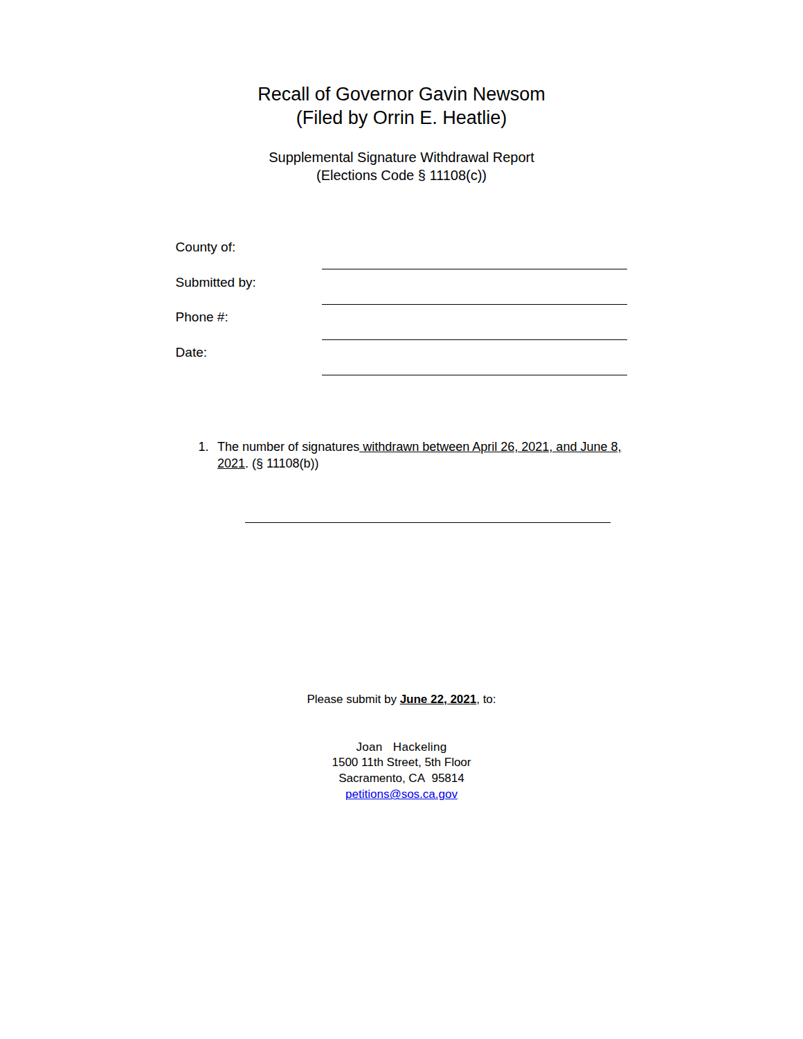Recall of Governor Gavin Newsom
(Filed by Orrin E. Heatlie)
Supplemental Signature Withdrawal Report
(Elections Code § 11108(c))
| County of: | | |
| Submitted by: | | |
| Phone #: | | |
| Date: | | |
The number of signatures withdrawn between April 26, 2021, and June 8, 2021. (§ 11108(b))
Please submit by June 22, 2021, to:
Joan Hackeling
1500 11th Street, 5th Floor
Sacramento, CA 95814
petitions@sos.ca.gov